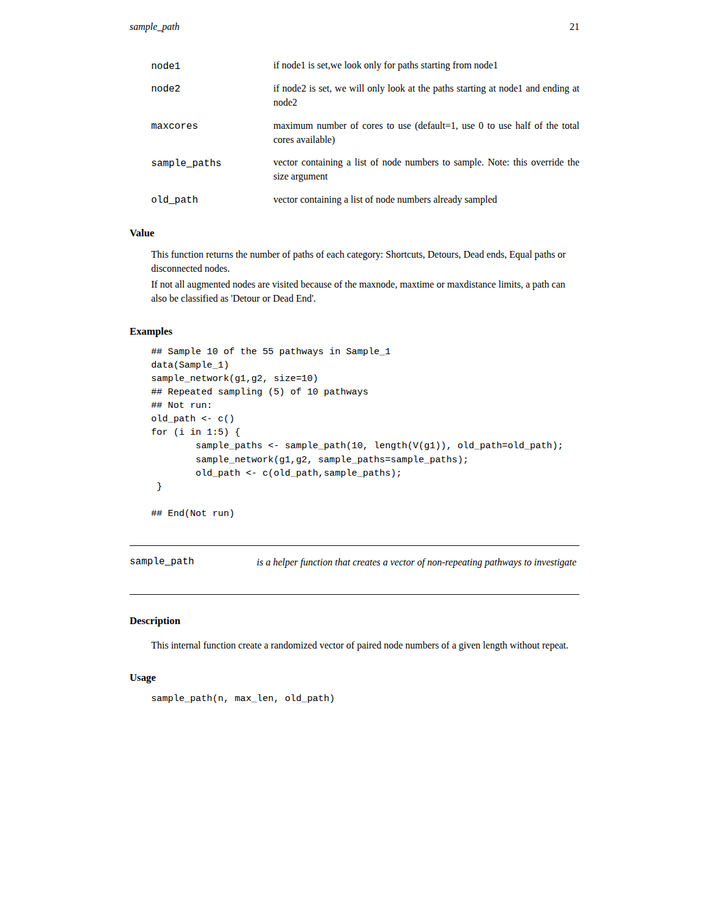sample_path 21
node1
if node1 is set,we look only for paths starting from node1
node2
if node2 is set, we will only look at the paths starting at node1 and ending at node2
maxcores
maximum number of cores to use (default=1, use 0 to use half of the total cores available)
sample_paths
vector containing a list of node numbers to sample. Note: this override the size argument
old_path
vector containing a list of node numbers already sampled
Value
This function returns the number of paths of each category: Shortcuts, Detours, Dead ends, Equal paths or disconnected nodes.
If not all augmented nodes are visited because of the maxnode, maxtime or maxdistance limits, a path can also be classified as 'Detour or Dead End'.
Examples
## Sample 10 of the 55 pathways in Sample_1
data(Sample_1)
sample_network(g1,g2, size=10)
## Repeated sampling (5) of 10 pathways
## Not run:
old_path <- c()
for (i in 1:5) {
        sample_paths <- sample_path(10, length(V(g1)), old_path=old_path);
        sample_network(g1,g2, sample_paths=sample_paths);
        old_path <- c(old_path,sample_paths);
 }

## End(Not run)
sample_path is a helper function that creates a vector of non-repeating pathways to investigate
Description
This internal function create a randomized vector of paired node numbers of a given length without repeat.
Usage
sample_path(n, max_len, old_path)